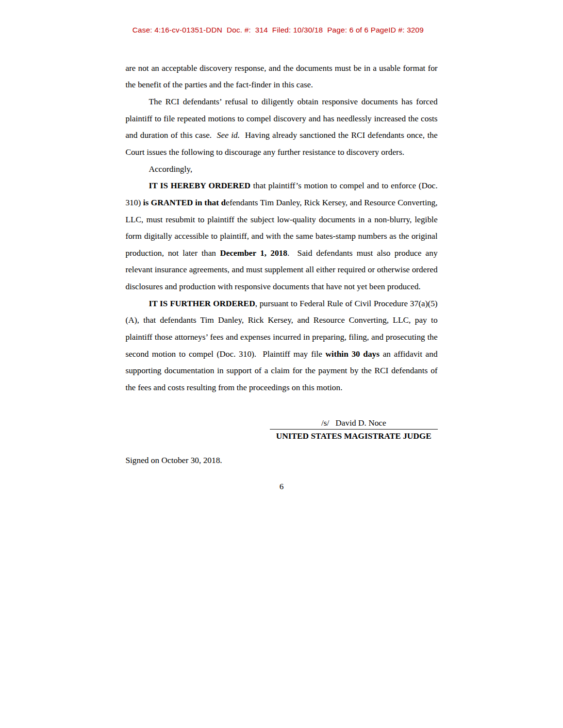Case: 4:16-cv-01351-DDN Doc. #: 314 Filed: 10/30/18 Page: 6 of 6 PageID #: 3209
are not an acceptable discovery response, and the documents must be in a usable format for the benefit of the parties and the fact-finder in this case.
The RCI defendants’ refusal to diligently obtain responsive documents has forced plaintiff to file repeated motions to compel discovery and has needlessly increased the costs and duration of this case. See id. Having already sanctioned the RCI defendants once, the Court issues the following to discourage any further resistance to discovery orders.
Accordingly,
IT IS HEREBY ORDERED that plaintiff’s motion to compel and to enforce (Doc. 310) is GRANTED in that defendants Tim Danley, Rick Kersey, and Resource Converting, LLC, must resubmit to plaintiff the subject low-quality documents in a non-blurry, legible form digitally accessible to plaintiff, and with the same bates-stamp numbers as the original production, not later than December 1, 2018. Said defendants must also produce any relevant insurance agreements, and must supplement all either required or otherwise ordered disclosures and production with responsive documents that have not yet been produced.
IT IS FURTHER ORDERED, pursuant to Federal Rule of Civil Procedure 37(a)(5)(A), that defendants Tim Danley, Rick Kersey, and Resource Converting, LLC, pay to plaintiff those attorneys’ fees and expenses incurred in preparing, filing, and prosecuting the second motion to compel (Doc. 310). Plaintiff may file within 30 days an affidavit and supporting documentation in support of a claim for the payment by the RCI defendants of the fees and costs resulting from the proceedings on this motion.
/s/ David D. Noce
UNITED STATES MAGISTRATE JUDGE
Signed on October 30, 2018.
6